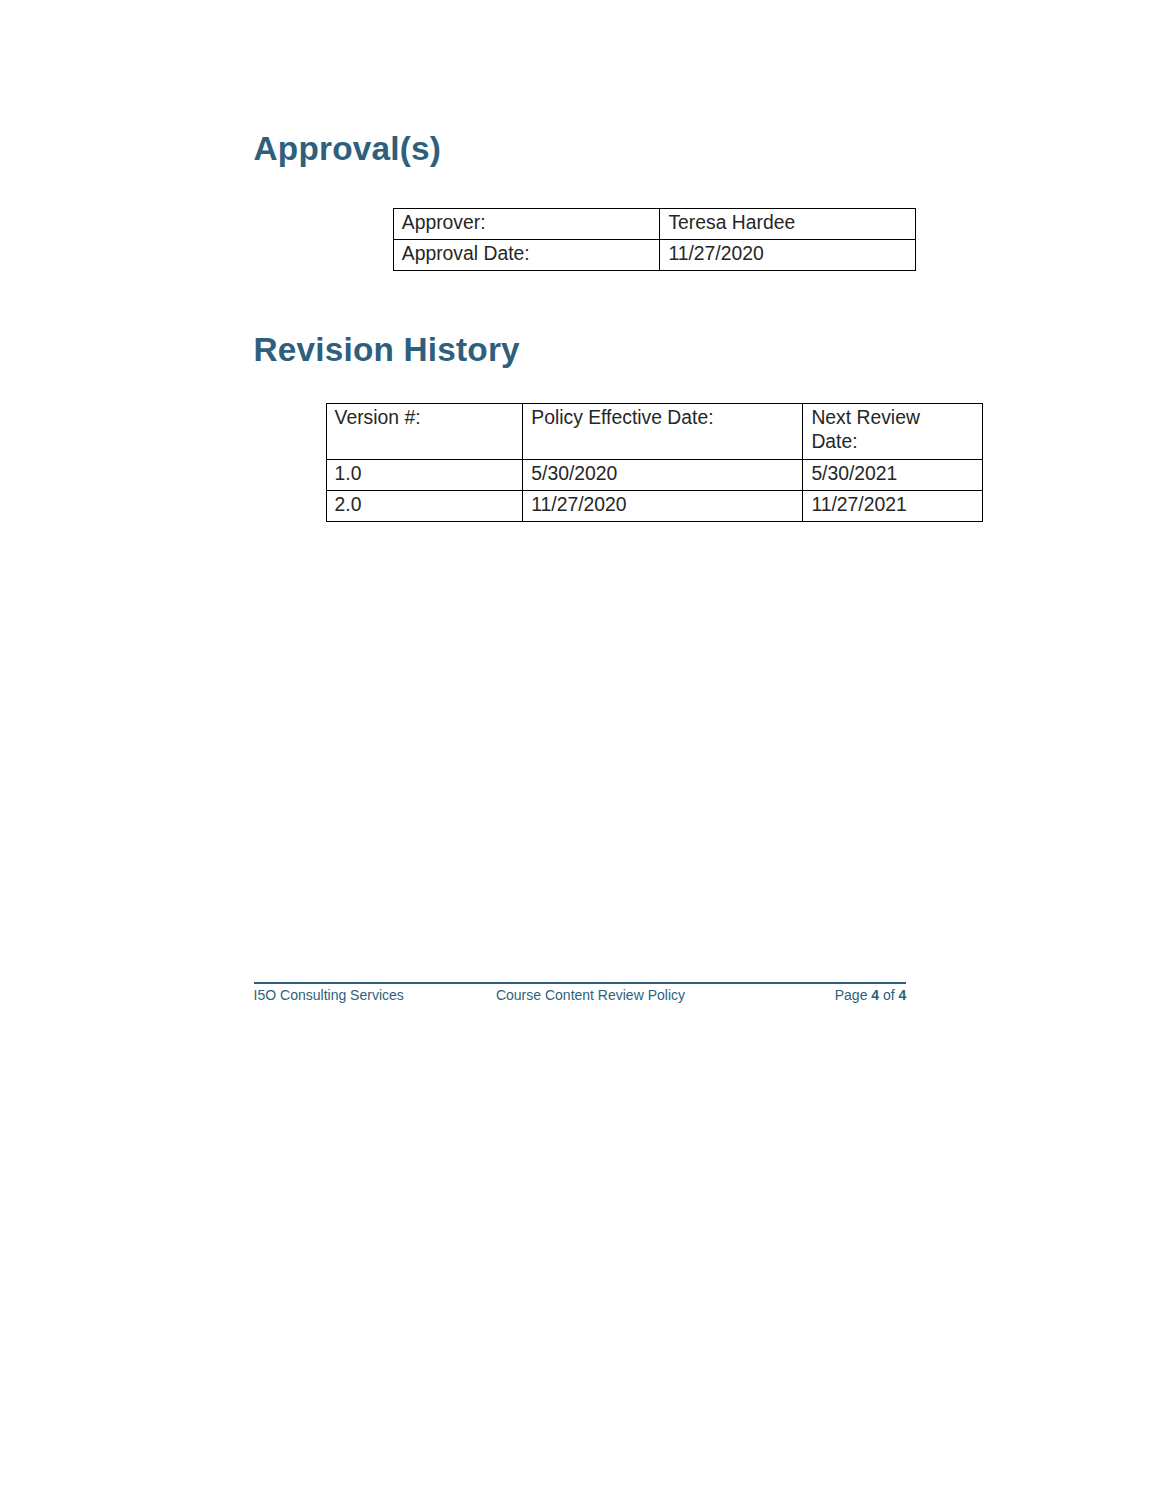Approval(s)
| Approver: | Teresa Hardee |
| Approval Date: | 11/27/2020 |
Revision History
| Version #: | Policy Effective Date: | Next Review Date: |
| 1.0 | 5/30/2020 | 5/30/2021 |
| 2.0 | 11/27/2020 | 11/27/2021 |
I5O Consulting Services
Course Content Review Policy
Page 4 of 4